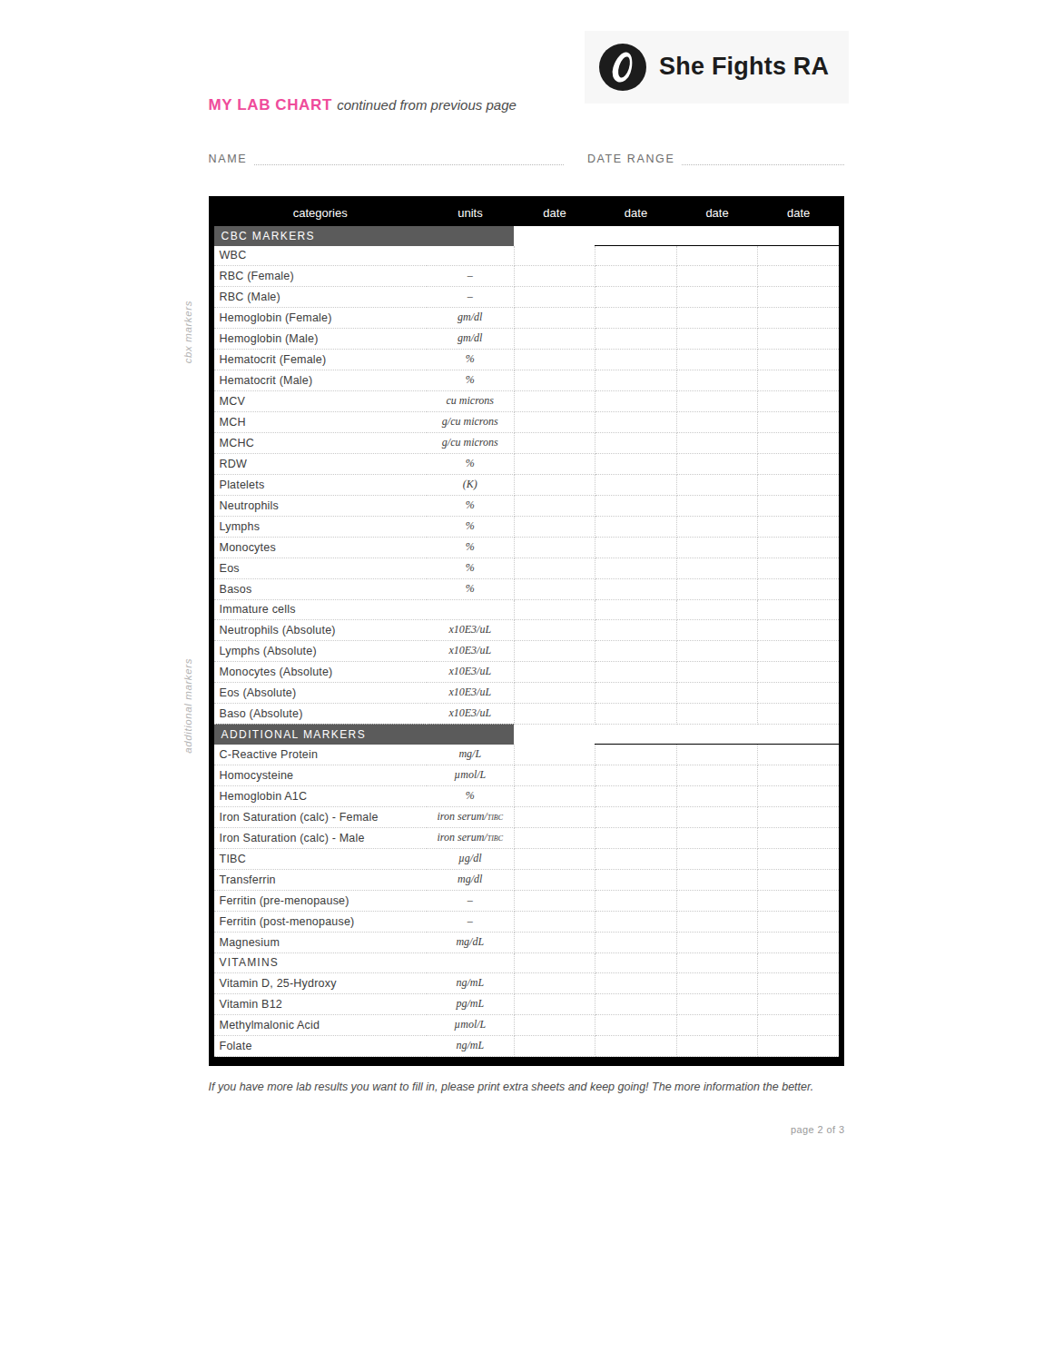She Fights RA
My Lab Chart continued from previous page
NAME
DATE RANGE
cbx markers
additional markers
| categories | units | date | date | date | date |
| --- | --- | --- | --- | --- | --- |
| CBC MARKERS | | | | |
| WBC | | | | | |
| RBC (Female) | – | | | | |
| RBC (Male) | – | | | | |
| Hemoglobin (Female) | gm/dl | | | | |
| Hemoglobin (Male) | gm/dl | | | | |
| Hematocrit (Female) | % | | | | |
| Hematocrit (Male) | % | | | | |
| MCV | cu microns | | | | |
| MCH | g/cu microns | | | | |
| MCHC | g/cu microns | | | | |
| RDW | % | | | | |
| Platelets | (K) | | | | |
| Neutrophils | % | | | | |
| Lymphs | % | | | | |
| Monocytes | % | | | | |
| Eos | % | | | | |
| Basos | % | | | | |
| Immature cells | | | | | |
| Neutrophils (Absolute) | x10E3/uL | | | | |
| Lymphs (Absolute) | x10E3/uL | | | | |
| Monocytes (Absolute) | x10E3/uL | | | | |
| Eos (Absolute) | x10E3/uL | | | | |
| Baso (Absolute) | x10E3/uL | | | | |
| ADDITIONAL MARKERS | | | | |
| C-Reactive Protein | mg/L | | | | |
| Homocysteine | µmol/L | | | | |
| Hemoglobin A1C | % | | | | |
| Iron Saturation (calc) - Female | iron serum/ TIBC | | | | |
| Iron Saturation (calc) - Male | iron serum/ TIBC | | | | |
| TIBC | µg/dl | | | | |
| Transferrin | mg/dl | | | | |
| Ferritin (pre-menopause) | – | | | | |
| Ferritin (post-menopause) | – | | | | |
| Magnesium | mg/dL | | | | |
| VITAMINS | | | | | |
| Vitamin D, 25-Hydroxy | ng/mL | | | | |
| Vitamin B12 | pg/mL | | | | |
| Methylmalonic Acid | µmol/L | | | | |
| Folate | ng/mL | | | | |
If you have more lab results you want to fill in, please print extra sheets and keep going! The more information the better.
page 2 of 3